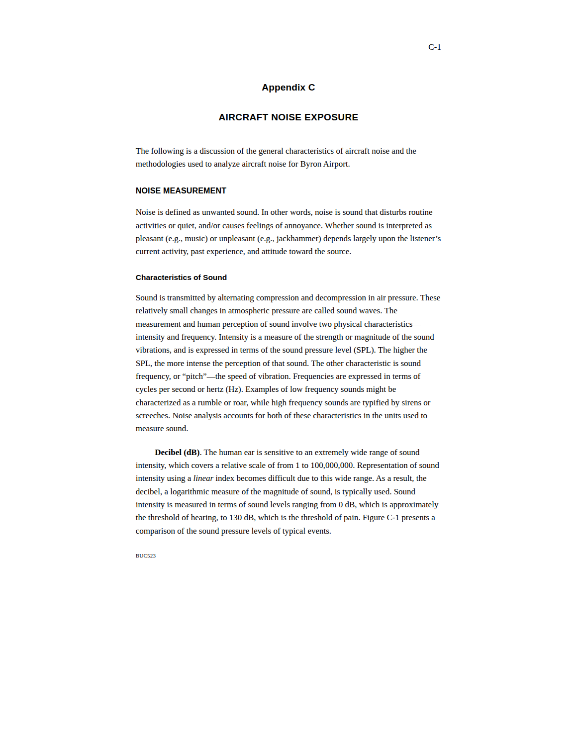C-1
Appendix C
AIRCRAFT NOISE EXPOSURE
The following is a discussion of the general characteristics of aircraft noise and the methodologies used to analyze aircraft noise for Byron Airport.
NOISE MEASUREMENT
Noise is defined as unwanted sound. In other words, noise is sound that disturbs routine activities or quiet, and/or causes feelings of annoyance. Whether sound is interpreted as pleasant (e.g., music) or unpleasant (e.g., jackhammer) depends largely upon the listener’s current activity, past experience, and attitude toward the source.
Characteristics of Sound
Sound is transmitted by alternating compression and decompression in air pressure. These relatively small changes in atmospheric pressure are called sound waves. The measurement and human perception of sound involve two physical character­istics—intensity and frequency. Intensity is a measure of the strength or magnitude of the sound vibrations, and is expressed in terms of the sound pressure level (SPL). The higher the SPL, the more intense the perception of that sound. The other characteristic is sound frequency, or “pitch”—the speed of vibration. Frequencies are expressed in terms of cycles per second or hertz (Hz). Examples of low frequency sounds might be characterized as a rumble or roar, while high frequency sounds are typified by sirens or screeches. Noise analysis accounts for both of these characteristics in the units used to measure sound.
Decibel (dB). The human ear is sensitive to an extremely wide range of sound intensity, which covers a relative scale of from 1 to 100,000,000. Representation of sound intensity using a linear index becomes difficult due to this wide range. As a result, the decibel, a logarithmic measure of the magnitude of sound, is typically used. Sound intensity is measured in terms of sound levels ranging from 0 dB, which is approximately the threshold of hearing, to 130 dB, which is the threshold of pain. Figure C-1 presents a comparison of the sound pressure levels of typical events.
BUC523